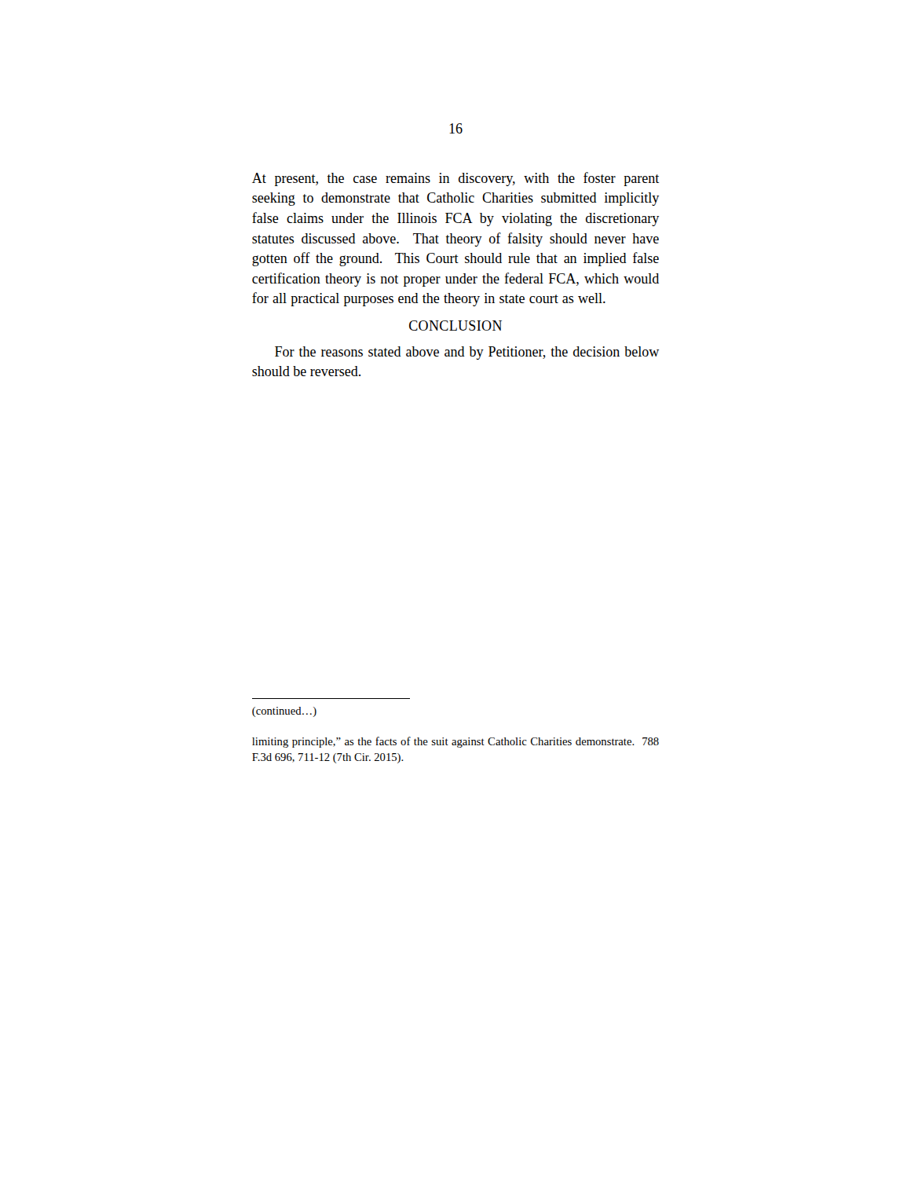16
At present, the case remains in discovery, with the foster parent seeking to demonstrate that Catholic Charities submitted implicitly false claims under the Illinois FCA by violating the discretionary statutes discussed above. That theory of falsity should never have gotten off the ground. This Court should rule that an implied false certification theory is not proper under the federal FCA, which would for all practical purposes end the theory in state court as well.
CONCLUSION
For the reasons stated above and by Petitioner, the decision below should be reversed.
(continued…)
limiting principle,” as the facts of the suit against Catholic Charities demonstrate. 788 F.3d 696, 711-12 (7th Cir. 2015).